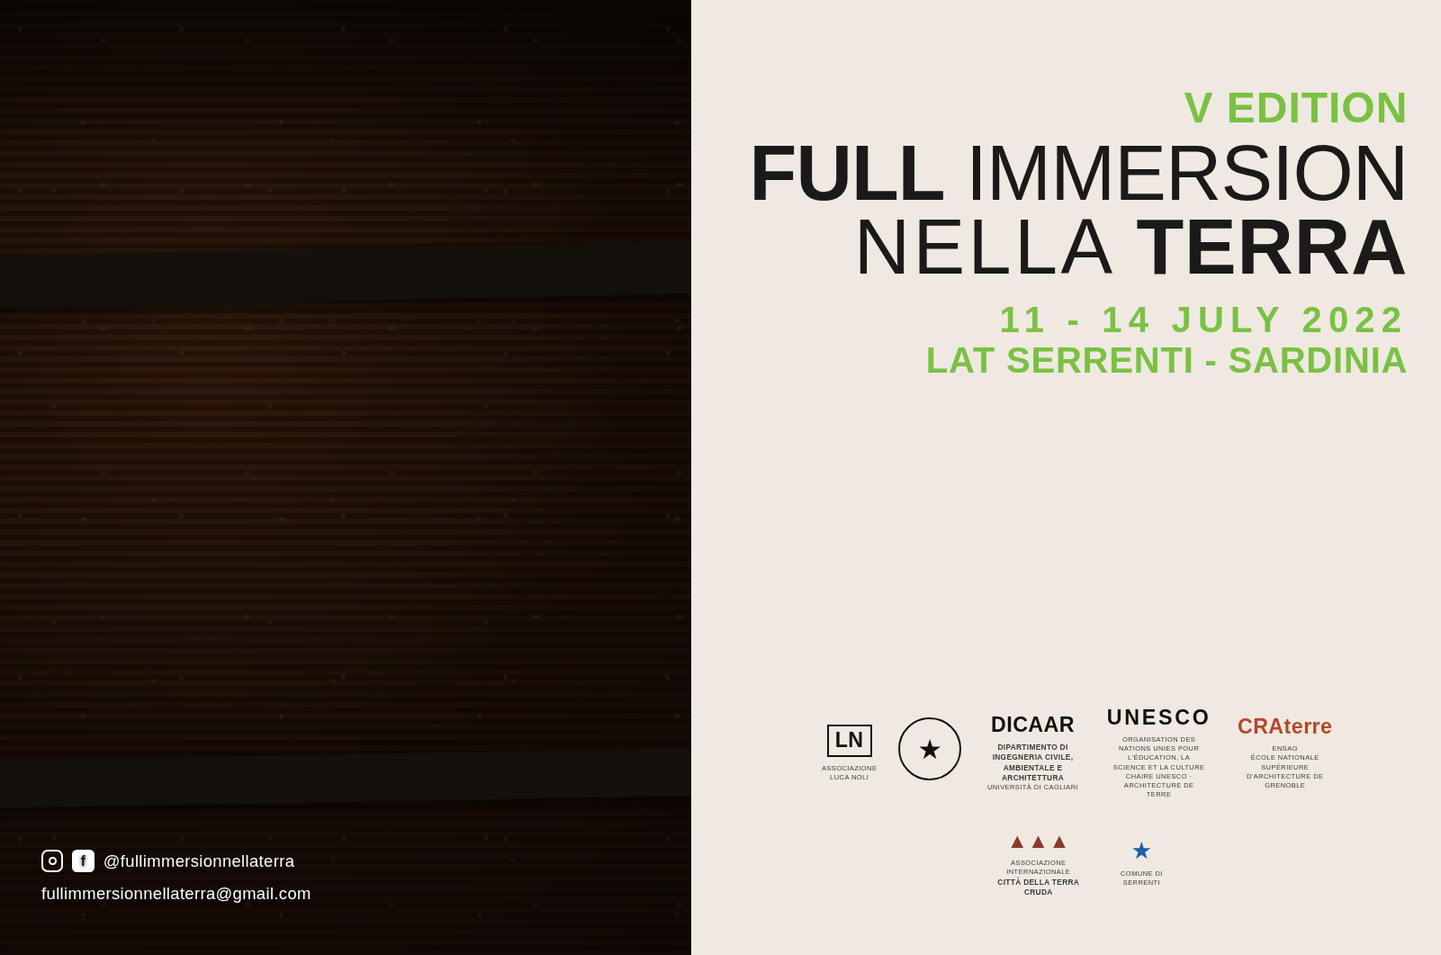f @fullimmersionnellaterra
fullimmersionnellaterra@gmail.com
V EDITION
FULL IMMERSION NELLA TERRA
11 - 14 JULY 2022
LAT SERRENTI - SARDINIA
LN Associazione Luca Noli
★
DICAAR Dipartimento di Ingegneria Civile,
Ambientale e Architettura Università di Cagliari
UNESCO Organisation des Nations Unies pour l'éducation, la science et la culture Chaire UNESCO · Architecture de terre
CRAterre ENSAG école nationale supérieure d'architecture de grenoble
▲▲▲ Associazione Internazionale Città della Terra Cruda
★ Comune di Serrenti